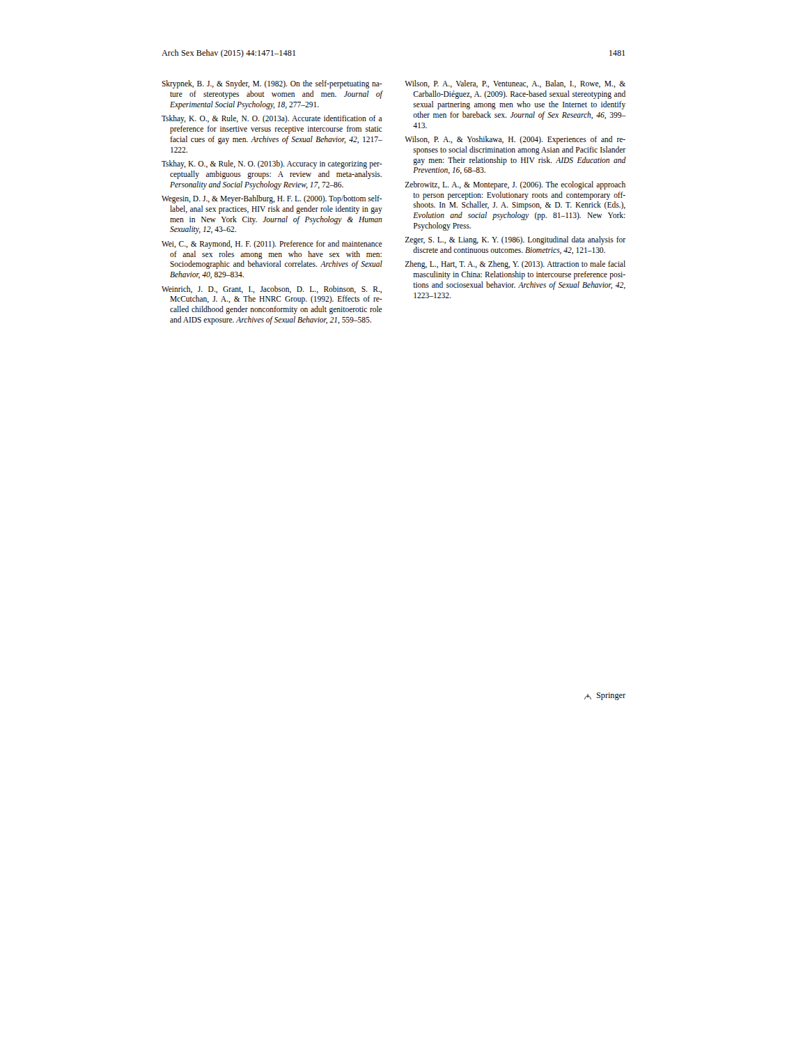Arch Sex Behav (2015) 44:1471–1481
1481
Skrypnek, B. J., & Snyder, M. (1982). On the self-perpetuating nature of stereotypes about women and men. Journal of Experimental Social Psychology, 18, 277–291.
Tskhay, K. O., & Rule, N. O. (2013a). Accurate identification of a preference for insertive versus receptive intercourse from static facial cues of gay men. Archives of Sexual Behavior, 42, 1217–1222.
Tskhay, K. O., & Rule, N. O. (2013b). Accuracy in categorizing perceptually ambiguous groups: A review and meta-analysis. Personality and Social Psychology Review, 17, 72–86.
Wegesin, D. J., & Meyer-Bahlburg, H. F. L. (2000). Top/bottom self-label, anal sex practices, HIV risk and gender role identity in gay men in New York City. Journal of Psychology & Human Sexuality, 12, 43–62.
Wei, C., & Raymond, H. F. (2011). Preference for and maintenance of anal sex roles among men who have sex with men: Sociodemographic and behavioral correlates. Archives of Sexual Behavior, 40, 829–834.
Weinrich, J. D., Grant, I., Jacobson, D. L., Robinson, S. R., McCutchan, J. A., & The HNRC Group. (1992). Effects of recalled childhood gender nonconformity on adult genitoerotic role and AIDS exposure. Archives of Sexual Behavior, 21, 559–585.
Wilson, P. A., Valera, P., Ventuneac, A., Balan, I., Rowe, M., & Carballo-Diéguez, A. (2009). Race-based sexual stereotyping and sexual partnering among men who use the Internet to identify other men for bareback sex. Journal of Sex Research, 46, 399–413.
Wilson, P. A., & Yoshikawa, H. (2004). Experiences of and responses to social discrimination among Asian and Pacific Islander gay men: Their relationship to HIV risk. AIDS Education and Prevention, 16, 68–83.
Zebrowitz, L. A., & Montepare, J. (2006). The ecological approach to person perception: Evolutionary roots and contemporary offshoots. In M. Schaller, J. A. Simpson, & D. T. Kenrick (Eds.), Evolution and social psychology (pp. 81–113). New York: Psychology Press.
Zeger, S. L., & Liang, K. Y. (1986). Longitudinal data analysis for discrete and continuous outcomes. Biometrics, 42, 121–130.
Zheng, L., Hart, T. A., & Zheng, Y. (2013). Attraction to male facial masculinity in China: Relationship to intercourse preference positions and sociosexual behavior. Archives of Sexual Behavior, 42, 1223–1232.
Springer